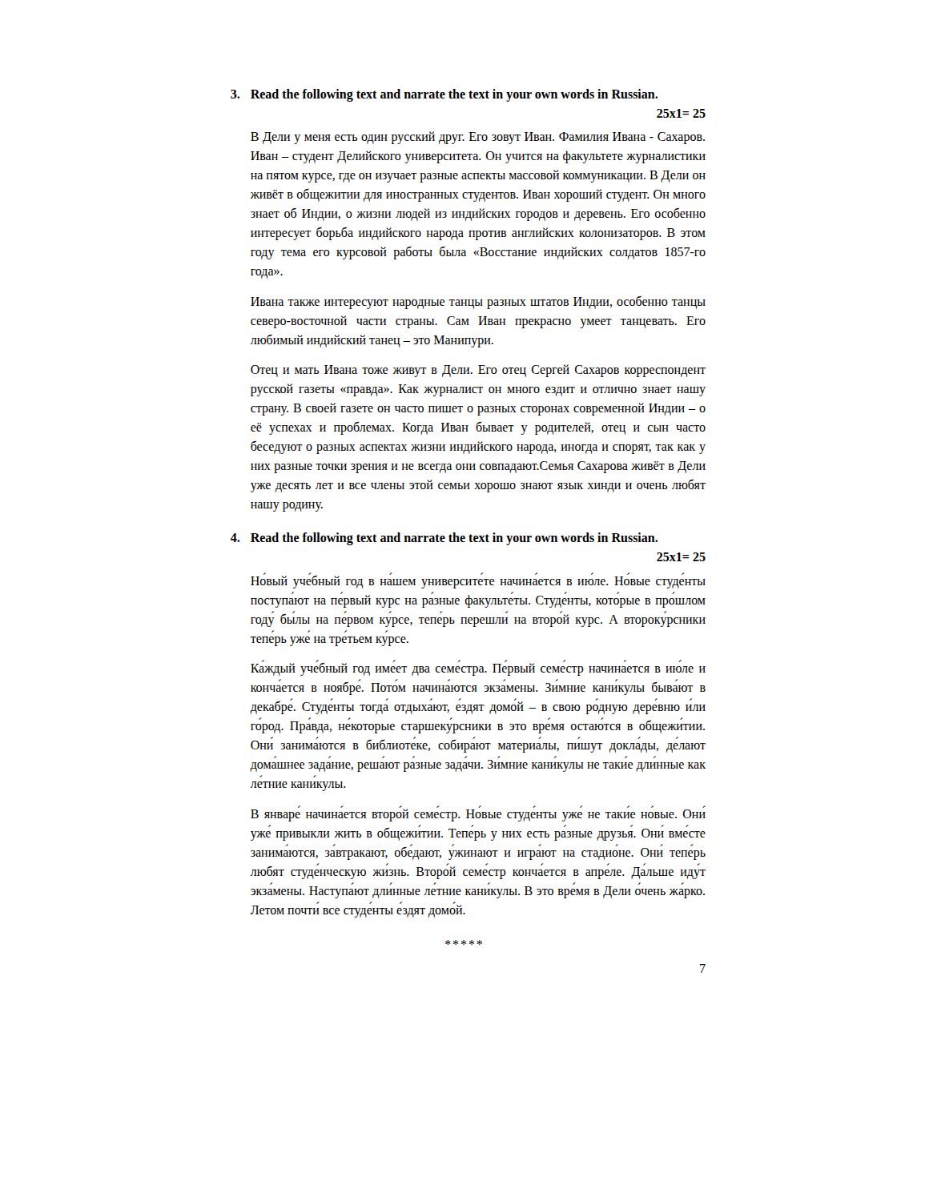Read the following text and narrate the text in your own words in Russian.
25x1= 25
В Дели у меня есть один русский друг. Его зовут Иван. Фамилия Ивана - Сахаров. Иван – студент Делийского университета. Он учится на факультете журналистики на пятом курсе, где он изучает разные аспекты массовой коммуникации. В Дели он живёт в общежитии для иностранных студентов. Иван хороший студент. Он много знает об Индии, о жизни людей из индийских городов и деревень. Его особенно интересует борьба индийского народа против английских колонизаторов. В этом году тема его курсовой работы была «Восстание индийских солдатов 1857-го года».
Ивана также интересуют народные танцы разных штатов Индии, особенно танцы северо-восточной части страны. Сам Иван прекрасно умеет танцевать. Его любимый индийский танец – это Манипури.
Отец и мать Ивана тоже живут в Дели. Его отец Сергей Сахаров корреспондент русской газеты «правда». Как журналист он много ездит и отлично знает нашу страну. В своей газете он часто пишет о разных сторонах современной Индии – о её успехах и проблемах. Когда Иван бывает у родителей, отец и сын часто беседуют о разных аспектах жизни индийского народа, иногда и спорят, так как у них разные точки зрения и не всегда они совпадают.Семья Сахарова живёт в Дели уже десять лет и все члены этой семьи хорошо знают язык хинди и очень любят нашу родину.
Read the following text and narrate the text in your own words in Russian.
25x1= 25
Но́вый уче́бный год в на́шем университе́те начина́ется в ию́ле. Но́вые студе́нты поступа́ют на пе́рвый курс на ра́зные факульте́ты. Студе́нты, кото́рые в про́шлом году́ бы́лы на пе́рвом ку́рсе, тепе́рь перешли́ на второ́й курс. А второку́рсники тепе́рь уже́ на тре́тьем ку́рсе.
Ка́ждый уче́бный год име́ет два семе́стра. Пе́рвый семе́стр начина́ется в ию́ле и конча́ется в ноябре́. Пото́м начина́ются экза́мены. Зи́мние кани́кулы быва́ют в декабре́. Студе́нты тогда́ отдыха́ют, е́здят домо́й – в свою ро́дную дере́вню и́ли го́род. Пра́вда, не́которые старшеку́рсники в это вре́мя остаю́тся в общежи́тии. Они́ занима́ются в библиоте́ке, собира́ют материа́лы, пи́шут докла́ды, де́лают дома́шнее зада́ние, реша́ют ра́зные зада́чи. Зи́мние кани́кулы не таки́е дли́нные как ле́тние кани́кулы.
В январе́ начина́ется второ́й семе́стр. Но́вые студе́нты уже́ не таки́е но́вые. Они́ уже́ привыкли жить в общежи́тии. Тепе́рь у них есть ра́зные друзья́. Они́ вме́сте занима́ются, за́втракают, обе́дают, у́жинают и игра́ют на стадио́не. Они́ тепе́рь любят студе́нческую жи́знь. Второ́й семе́стр конча́ется в апре́ле. Да́льше иду́т экза́мены. Наступа́ют дли́нные ле́тние кани́кулы. В это вре́мя в Дели о́чень жа́рко. Летом почти́ все студе́нты е́здят домо́й.
*****
7